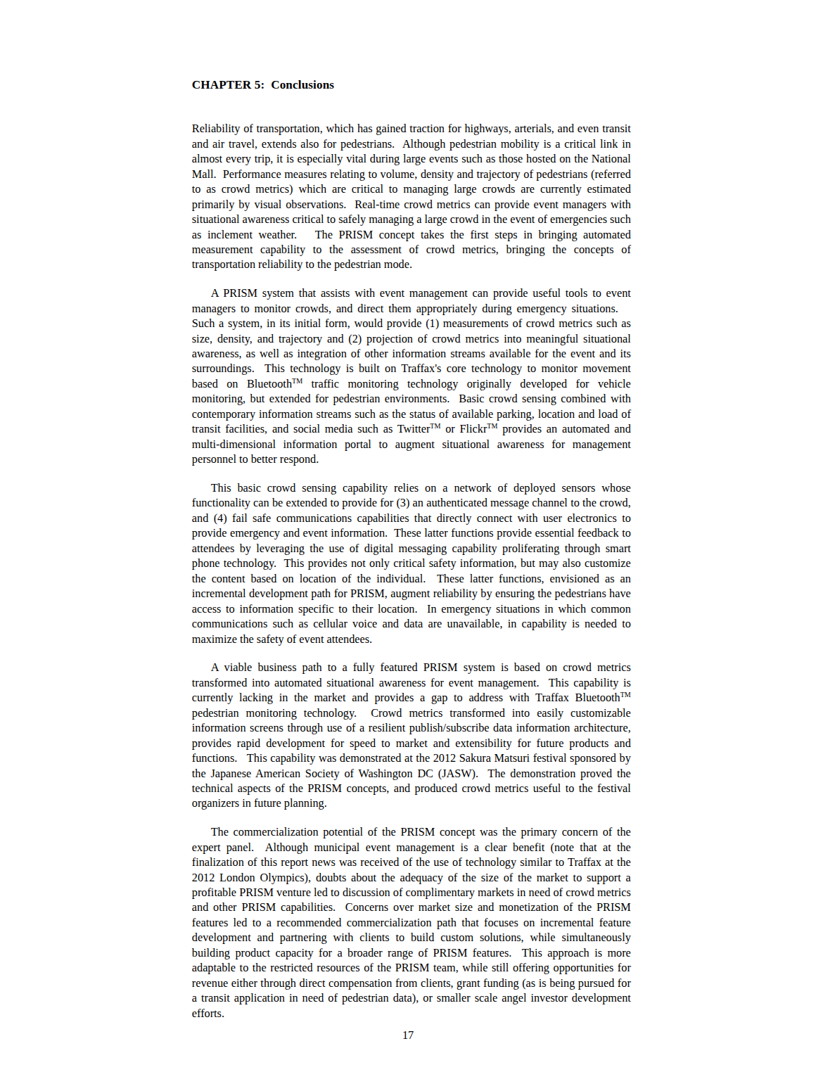CHAPTER 5: Conclusions
Reliability of transportation, which has gained traction for highways, arterials, and even transit and air travel, extends also for pedestrians. Although pedestrian mobility is a critical link in almost every trip, it is especially vital during large events such as those hosted on the National Mall. Performance measures relating to volume, density and trajectory of pedestrians (referred to as crowd metrics) which are critical to managing large crowds are currently estimated primarily by visual observations. Real-time crowd metrics can provide event managers with situational awareness critical to safely managing a large crowd in the event of emergencies such as inclement weather. The PRISM concept takes the first steps in bringing automated measurement capability to the assessment of crowd metrics, bringing the concepts of transportation reliability to the pedestrian mode.
A PRISM system that assists with event management can provide useful tools to event managers to monitor crowds, and direct them appropriately during emergency situations. Such a system, in its initial form, would provide (1) measurements of crowd metrics such as size, density, and trajectory and (2) projection of crowd metrics into meaningful situational awareness, as well as integration of other information streams available for the event and its surroundings. This technology is built on Traffax's core technology to monitor movement based on BluetoothTM traffic monitoring technology originally developed for vehicle monitoring, but extended for pedestrian environments. Basic crowd sensing combined with contemporary information streams such as the status of available parking, location and load of transit facilities, and social media such as TwitterTM or FlickrTM provides an automated and multi-dimensional information portal to augment situational awareness for management personnel to better respond.
This basic crowd sensing capability relies on a network of deployed sensors whose functionality can be extended to provide for (3) an authenticated message channel to the crowd, and (4) fail safe communications capabilities that directly connect with user electronics to provide emergency and event information. These latter functions provide essential feedback to attendees by leveraging the use of digital messaging capability proliferating through smart phone technology. This provides not only critical safety information, but may also customize the content based on location of the individual. These latter functions, envisioned as an incremental development path for PRISM, augment reliability by ensuring the pedestrians have access to information specific to their location. In emergency situations in which common communications such as cellular voice and data are unavailable, in capability is needed to maximize the safety of event attendees.
A viable business path to a fully featured PRISM system is based on crowd metrics transformed into automated situational awareness for event management. This capability is currently lacking in the market and provides a gap to address with Traffax BluetoothTM pedestrian monitoring technology. Crowd metrics transformed into easily customizable information screens through use of a resilient publish/subscribe data information architecture, provides rapid development for speed to market and extensibility for future products and functions. This capability was demonstrated at the 2012 Sakura Matsuri festival sponsored by the Japanese American Society of Washington DC (JASW). The demonstration proved the technical aspects of the PRISM concepts, and produced crowd metrics useful to the festival organizers in future planning.
The commercialization potential of the PRISM concept was the primary concern of the expert panel. Although municipal event management is a clear benefit (note that at the finalization of this report news was received of the use of technology similar to Traffax at the 2012 London Olympics), doubts about the adequacy of the size of the market to support a profitable PRISM venture led to discussion of complimentary markets in need of crowd metrics and other PRISM capabilities. Concerns over market size and monetization of the PRISM features led to a recommended commercialization path that focuses on incremental feature development and partnering with clients to build custom solutions, while simultaneously building product capacity for a broader range of PRISM features. This approach is more adaptable to the restricted resources of the PRISM team, while still offering opportunities for revenue either through direct compensation from clients, grant funding (as is being pursued for a transit application in need of pedestrian data), or smaller scale angel investor development efforts.
17